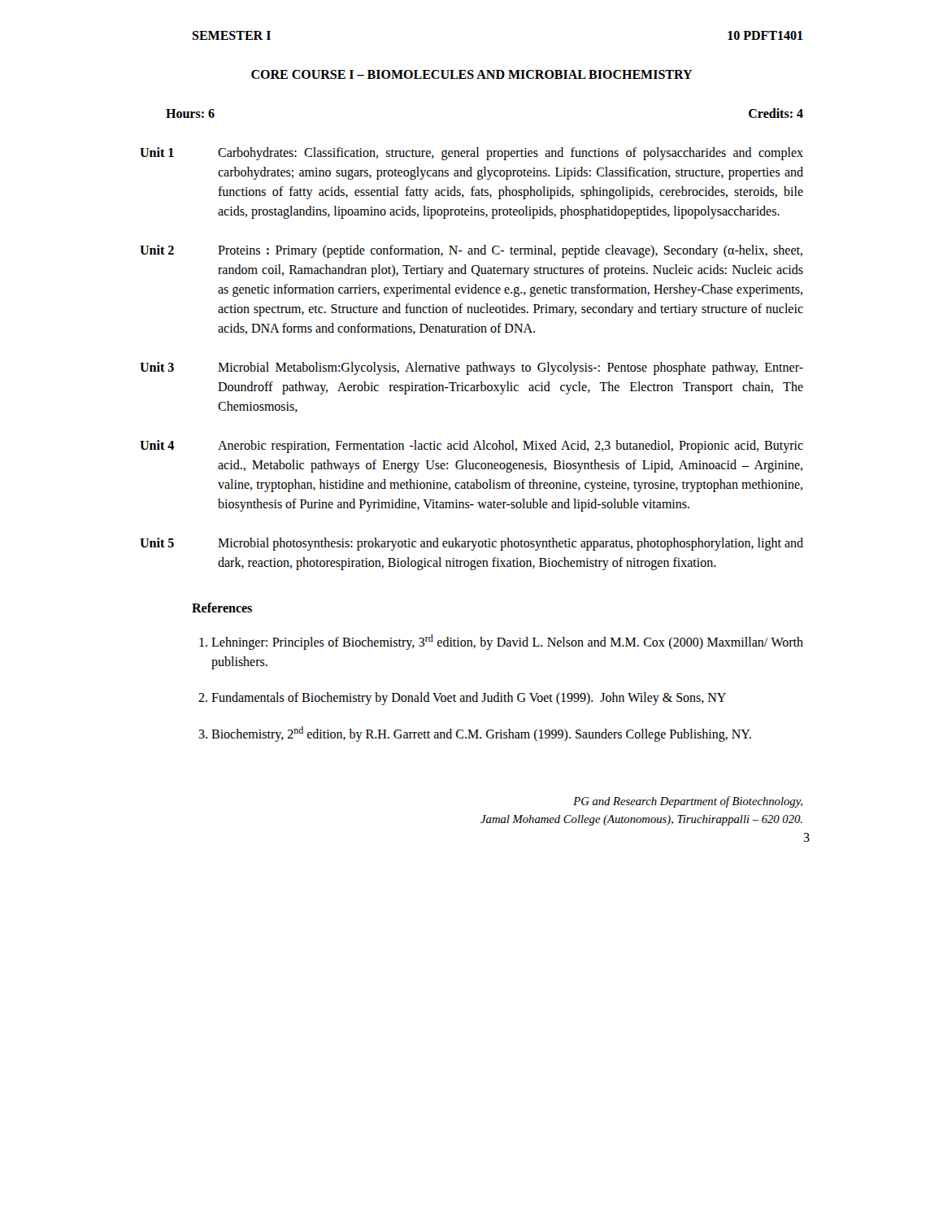SEMESTER I 10 PDFT1401
CORE COURSE I – BIOMOLECULES AND MICROBIAL BIOCHEMISTRY
Hours: 6 Credits: 4
Unit 1
Carbohydrates: Classification, structure, general properties and functions of polysaccharides and complex carbohydrates; amino sugars, proteoglycans and glycoproteins. Lipids: Classification, structure, properties and functions of fatty acids, essential fatty acids, fats, phospholipids, sphingolipids, cerebrocides, steroids, bile acids, prostaglandins, lipoamino acids, lipoproteins, proteolipids, phosphatidopeptides, lipopolysaccharides.
Unit 2
Proteins : Primary (peptide conformation, N- and C- terminal, peptide cleavage), Secondary (α-helix, sheet, random coil, Ramachandran plot), Tertiary and Quaternary structures of proteins. Nucleic acids: Nucleic acids as genetic information carriers, experimental evidence e.g., genetic transformation, Hershey-Chase experiments, action spectrum, etc. Structure and function of nucleotides. Primary, secondary and tertiary structure of nucleic acids, DNA forms and conformations, Denaturation of DNA.
Unit 3
Microbial Metabolism:Glycolysis, Alernative pathways to Glycolysis-: Pentose phosphate pathway, Entner-Doundroff pathway, Aerobic respiration-Tricarboxylic acid cycle, The Electron Transport chain, The Chemiosmosis,
Unit 4
Anerobic respiration, Fermentation -lactic acid Alcohol, Mixed Acid, 2,3 butanediol, Propionic acid, Butyric acid., Metabolic pathways of Energy Use: Gluconeogenesis, Biosynthesis of Lipid, Aminoacid – Arginine, valine, tryptophan, histidine and methionine, catabolism of threonine, cysteine, tyrosine, tryptophan methionine, biosynthesis of Purine and Pyrimidine, Vitamins- water-soluble and lipid-soluble vitamins.
Unit 5
Microbial photosynthesis: prokaryotic and eukaryotic photosynthetic apparatus, photophosphorylation, light and dark, reaction, photorespiration, Biological nitrogen fixation, Biochemistry of nitrogen fixation.
References
Lehninger: Principles of Biochemistry, 3rd edition, by David L. Nelson and M.M. Cox (2000) Maxmillan/ Worth publishers.
Fundamentals of Biochemistry by Donald Voet and Judith G Voet (1999). John Wiley & Sons, NY
Biochemistry, 2nd edition, by R.H. Garrett and C.M. Grisham (1999). Saunders College Publishing, NY.
PG and Research Department of Biotechnology,
Jamal Mohamed College (Autonomous), Tiruchirappalli – 620 020. 3